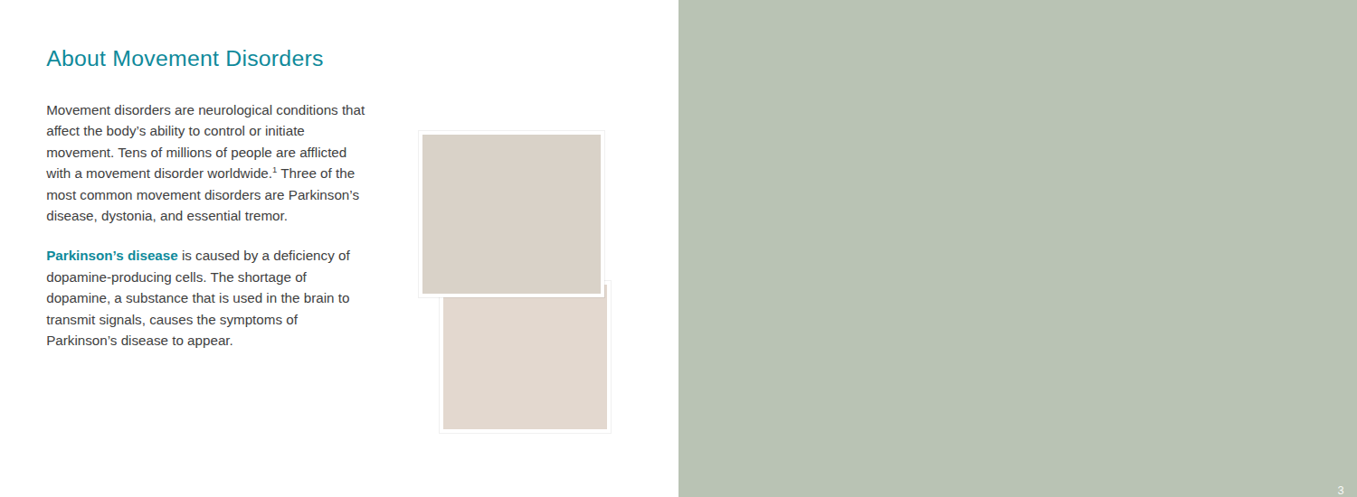About Movement Disorders
Movement disorders are neurological conditions that affect the body’s ability to control or initiate movement. Tens of millions of people are afflicted with a movement disorder worldwide.1 Three of the most common movement disorders are Parkinson’s disease, dystonia, and essential tremor.
Parkinson’s disease is caused by a deficiency of dopamine-producing cells. The shortage of dopamine, a substance that is used in the brain to transmit signals, causes the symptoms of Parkinson’s disease to appear.
3